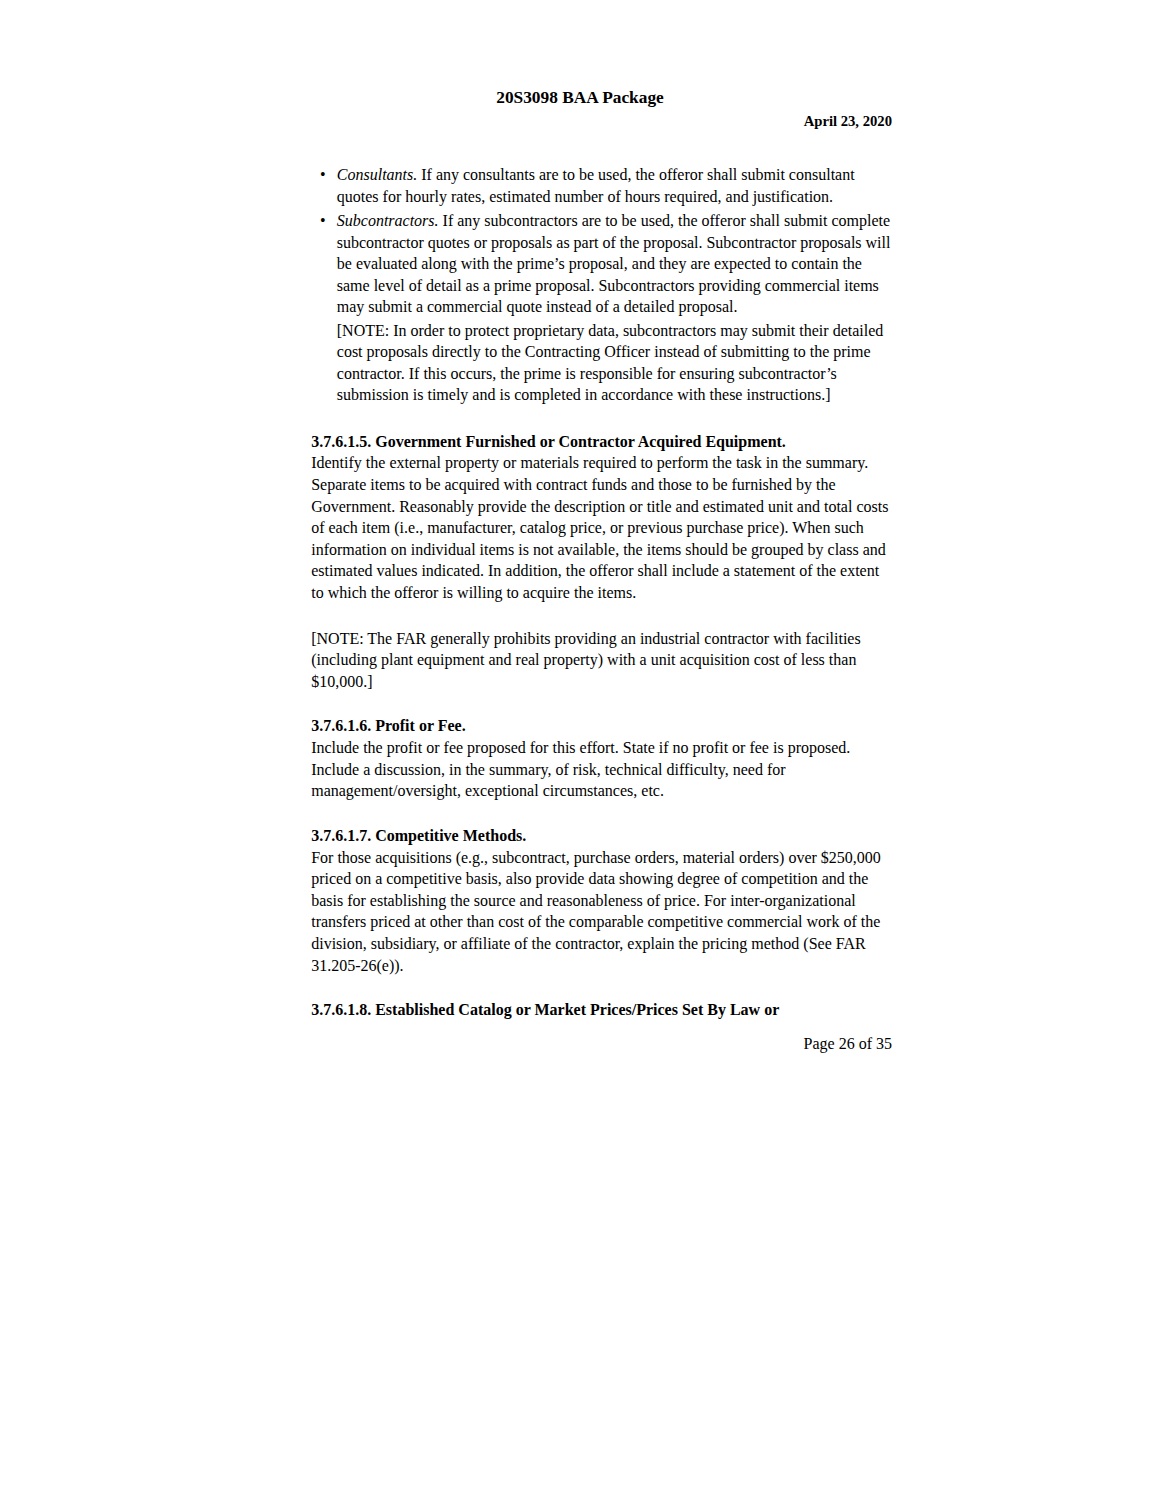20S3098 BAA Package
April 23, 2020
Consultants. If any consultants are to be used, the offeror shall submit consultant quotes for hourly rates, estimated number of hours required, and justification.
Subcontractors. If any subcontractors are to be used, the offeror shall submit complete subcontractor quotes or proposals as part of the proposal. Subcontractor proposals will be evaluated along with the prime’s proposal, and they are expected to contain the same level of detail as a prime proposal. Subcontractors providing commercial items may submit a commercial quote instead of a detailed proposal.
[NOTE: In order to protect proprietary data, subcontractors may submit their detailed cost proposals directly to the Contracting Officer instead of submitting to the prime contractor. If this occurs, the prime is responsible for ensuring subcontractor’s submission is timely and is completed in accordance with these instructions.]
3.7.6.1.5. Government Furnished or Contractor Acquired Equipment.
Identify the external property or materials required to perform the task in the summary. Separate items to be acquired with contract funds and those to be furnished by the Government. Reasonably provide the description or title and estimated unit and total costs of each item (i.e., manufacturer, catalog price, or previous purchase price). When such information on individual items is not available, the items should be grouped by class and estimated values indicated. In addition, the offeror shall include a statement of the extent to which the offeror is willing to acquire the items.
[NOTE: The FAR generally prohibits providing an industrial contractor with facilities (including plant equipment and real property) with a unit acquisition cost of less than $10,000.]
3.7.6.1.6. Profit or Fee.
Include the profit or fee proposed for this effort. State if no profit or fee is proposed. Include a discussion, in the summary, of risk, technical difficulty, need for management/oversight, exceptional circumstances, etc.
3.7.6.1.7. Competitive Methods.
For those acquisitions (e.g., subcontract, purchase orders, material orders) over $250,000 priced on a competitive basis, also provide data showing degree of competition and the basis for establishing the source and reasonableness of price. For inter-organizational transfers priced at other than cost of the comparable competitive commercial work of the division, subsidiary, or affiliate of the contractor, explain the pricing method (See FAR 31.205-26(e)).
3.7.6.1.8. Established Catalog or Market Prices/Prices Set By Law or
Page 26 of 35